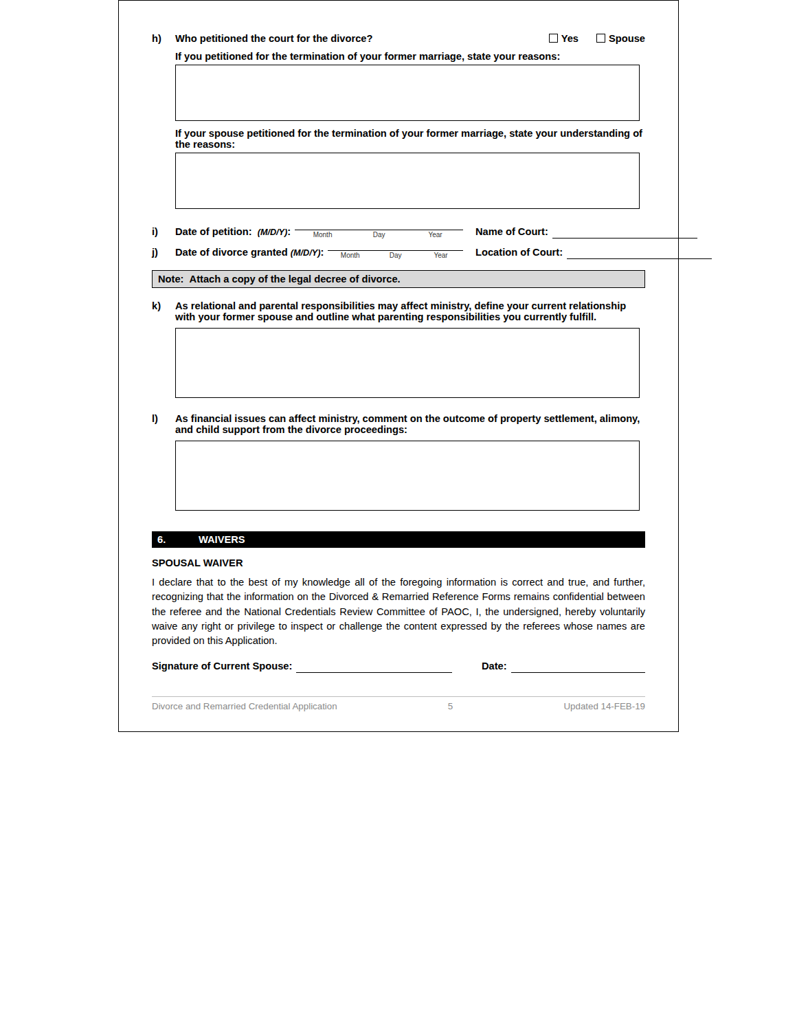h)
Who petitioned the court for the divorce?
Yes Spouse
If you petitioned for the termination of your former marriage, state your reasons:
If your spouse petitioned for the termination of your former marriage, state your understanding of the reasons:
i)
Date of petition: (M/D/Y):
Month Day Year
Name of Court:
j)
Date of divorce granted (M/D/Y):
Month Day Year
Location of Court:
Note: Attach a copy of the legal decree of divorce.
k)
As relational and parental responsibilities may affect ministry, define your current relationship with your former spouse and outline what parenting responsibilities you currently fulfill.
l)
As financial issues can affect ministry, comment on the outcome of property settlement, alimony, and child support from the divorce proceedings:
6. WAIVERS
SPOUSAL WAIVER
I declare that to the best of my knowledge all of the foregoing information is correct and true, and further, recognizing that the information on the Divorced & Remarried Reference Forms remains confidential between the referee and the National Credentials Review Committee of PAOC, I, the undersigned, hereby voluntarily waive any right or privilege to inspect or challenge the content expressed by the referees whose names are provided on this Application.
Signature of Current Spouse:
Date:
Divorce and Remarried Credential Application
5
Updated 14-FEB-19